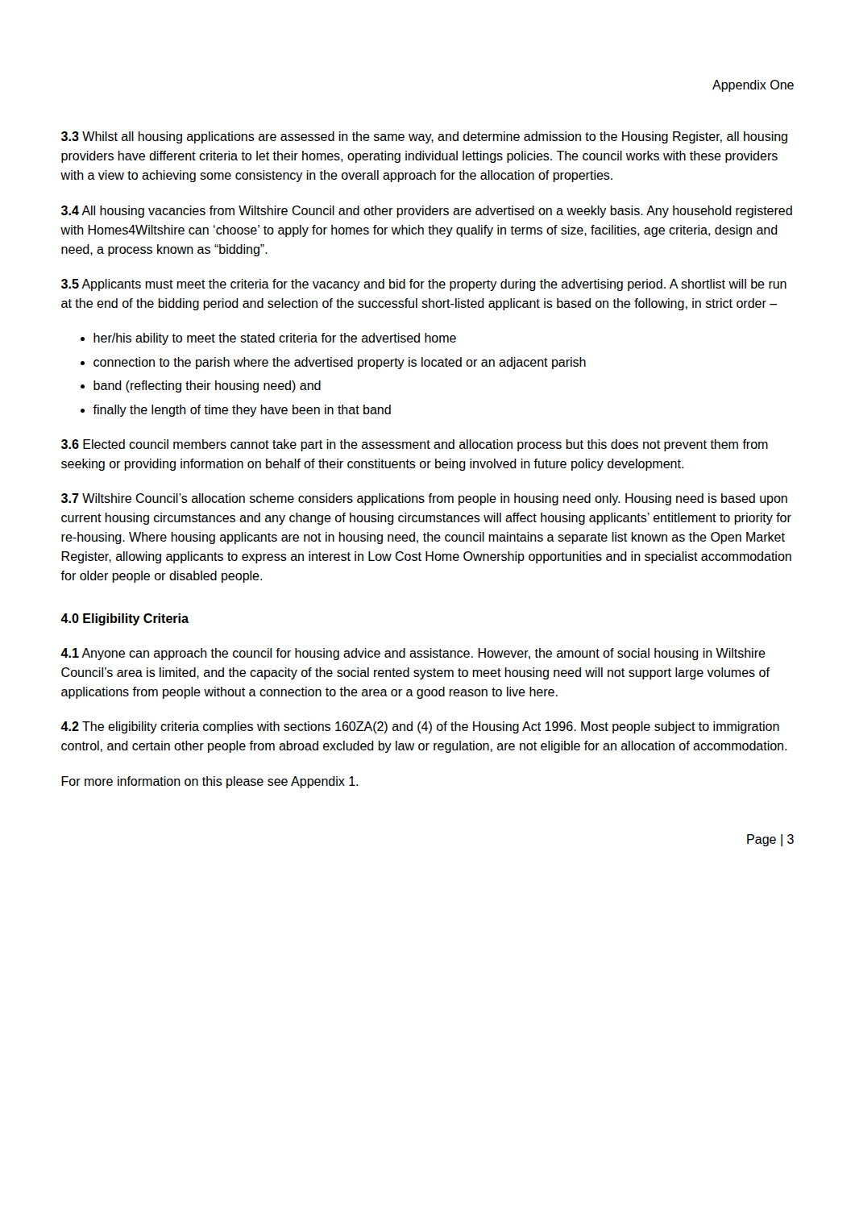Appendix One
3.3 Whilst all housing applications are assessed in the same way, and determine admission to the Housing Register, all housing providers have different criteria to let their homes, operating individual lettings policies. The council works with these providers with a view to achieving some consistency in the overall approach for the allocation of properties.
3.4 All housing vacancies from Wiltshire Council and other providers are advertised on a weekly basis. Any household registered with Homes4Wiltshire can ‘choose’ to apply for homes for which they qualify in terms of size, facilities, age criteria, design and need, a process known as “bidding”.
3.5 Applicants must meet the criteria for the vacancy and bid for the property during the advertising period. A shortlist will be run at the end of the bidding period and selection of the successful short-listed applicant is based on the following, in strict order –
her/his ability to meet the stated criteria for the advertised home
connection to the parish where the advertised property is located or an adjacent parish
band (reflecting their housing need) and
finally the length of time they have been in that band
3.6 Elected council members cannot take part in the assessment and allocation process but this does not prevent them from seeking or providing information on behalf of their constituents or being involved in future policy development.
3.7 Wiltshire Council’s allocation scheme considers applications from people in housing need only. Housing need is based upon current housing circumstances and any change of housing circumstances will affect housing applicants’ entitlement to priority for re-housing. Where housing applicants are not in housing need, the council maintains a separate list known as the Open Market Register, allowing applicants to express an interest in Low Cost Home Ownership opportunities and in specialist accommodation for older people or disabled people.
4.0 Eligibility Criteria
4.1 Anyone can approach the council for housing advice and assistance. However, the amount of social housing in Wiltshire Council’s area is limited, and the capacity of the social rented system to meet housing need will not support large volumes of applications from people without a connection to the area or a good reason to live here.
4.2 The eligibility criteria complies with sections 160ZA(2) and (4) of the Housing Act 1996. Most people subject to immigration control, and certain other people from abroad excluded by law or regulation, are not eligible for an allocation of accommodation.
For more information on this please see Appendix 1.
Page | 3